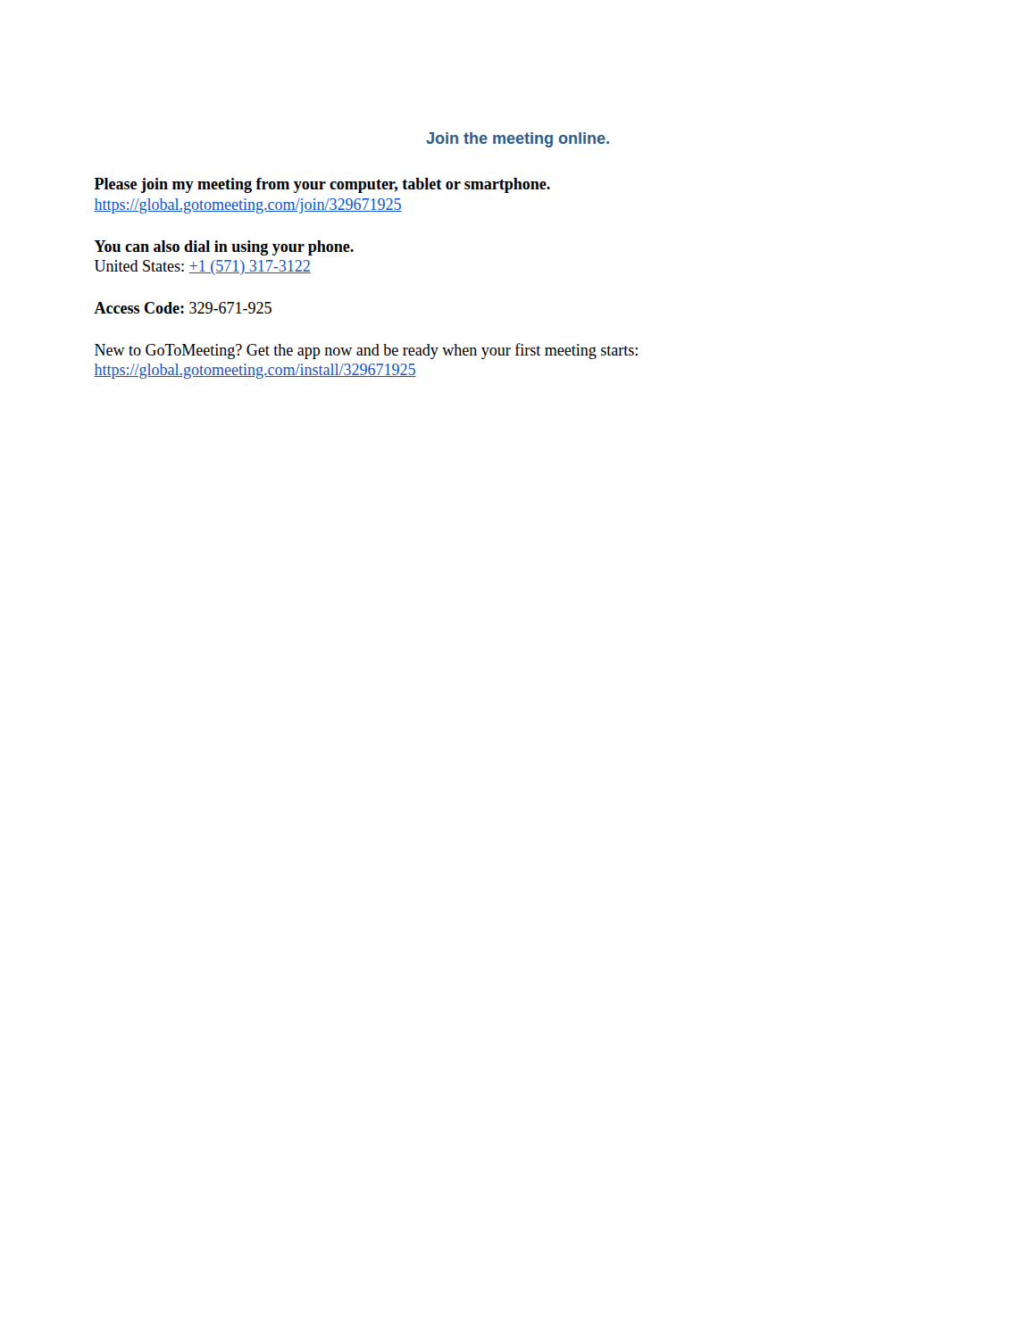Join the meeting online.
Please join my meeting from your computer, tablet or smartphone.
https://global.gotomeeting.com/join/329671925
You can also dial in using your phone.
United States: +1 (571) 317-3122
Access Code: 329-671-925
New to GoToMeeting? Get the app now and be ready when your first meeting starts:
https://global.gotomeeting.com/install/329671925